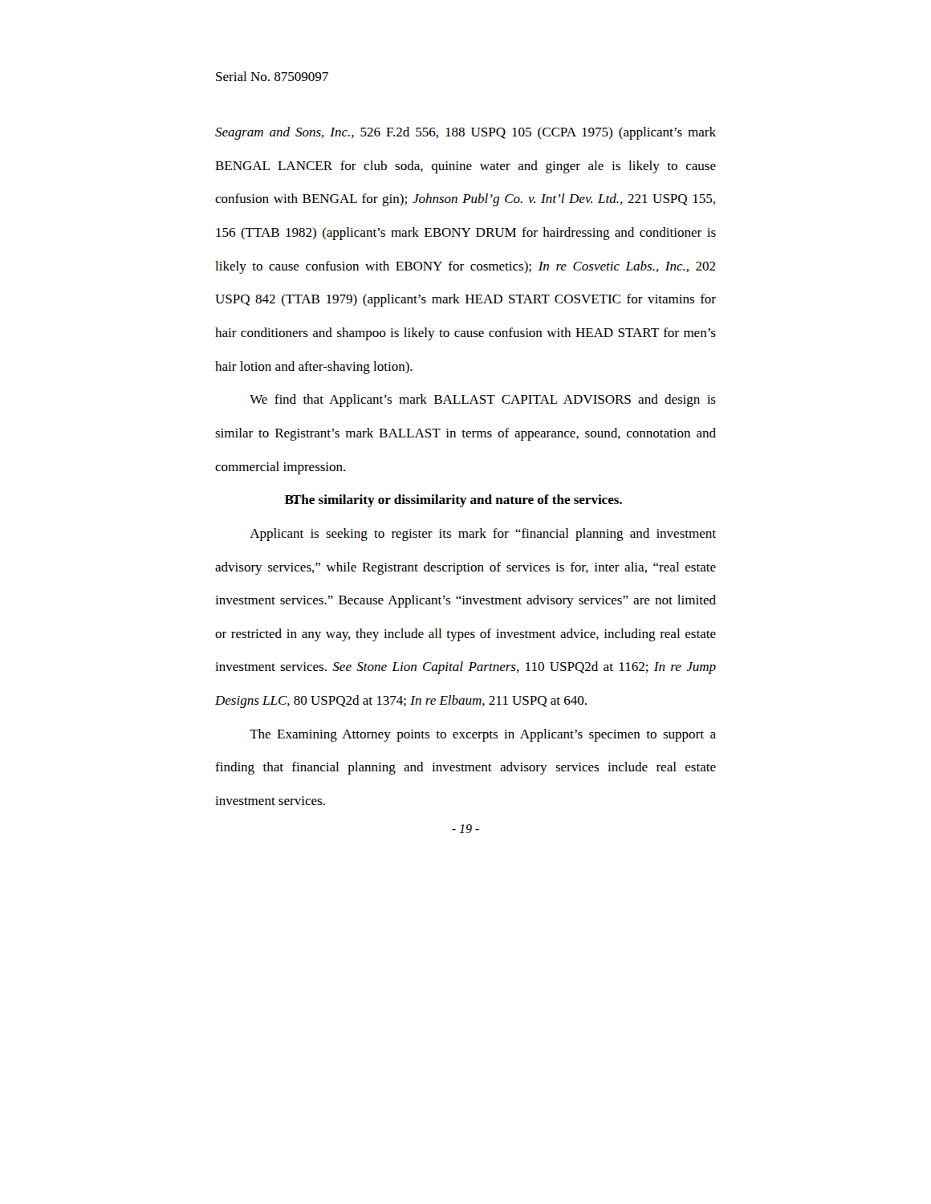Serial No. 87509097
Seagram and Sons, Inc., 526 F.2d 556, 188 USPQ 105 (CCPA 1975) (applicant’s mark BENGAL LANCER for club soda, quinine water and ginger ale is likely to cause confusion with BENGAL for gin); Johnson Publ’g Co. v. Int’l Dev. Ltd., 221 USPQ 155, 156 (TTAB 1982) (applicant’s mark EBONY DRUM for hairdressing and conditioner is likely to cause confusion with EBONY for cosmetics); In re Cosvetic Labs., Inc., 202 USPQ 842 (TTAB 1979) (applicant’s mark HEAD START COSVETIC for vitamins for hair conditioners and shampoo is likely to cause confusion with HEAD START for men’s hair lotion and after-shaving lotion).
We find that Applicant’s mark BALLAST CAPITAL ADVISORS and design is similar to Registrant’s mark BALLAST in terms of appearance, sound, connotation and commercial impression.
B. The similarity or dissimilarity and nature of the services.
Applicant is seeking to register its mark for “financial planning and investment advisory services,” while Registrant description of services is for, inter alia, “real estate investment services.” Because Applicant’s “investment advisory services” are not limited or restricted in any way, they include all types of investment advice, including real estate investment services. See Stone Lion Capital Partners, 110 USPQ2d at 1162; In re Jump Designs LLC, 80 USPQ2d at 1374; In re Elbaum, 211 USPQ at 640.
The Examining Attorney points to excerpts in Applicant’s specimen to support a finding that financial planning and investment advisory services include real estate investment services.
- 19 -